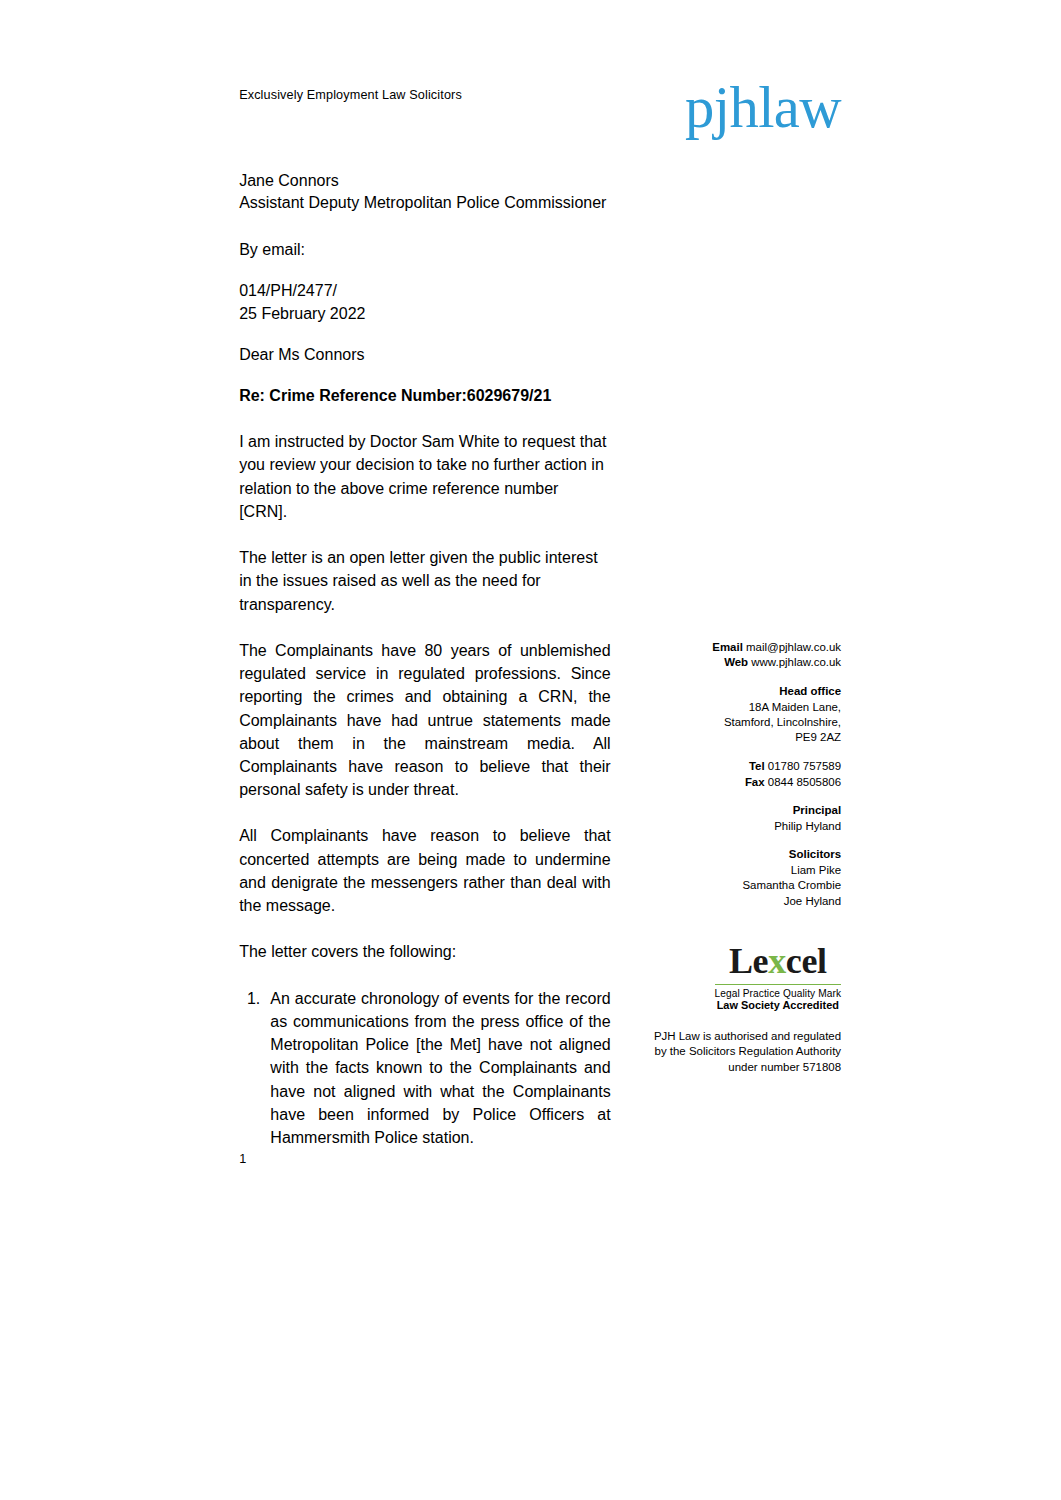Exclusively Employment Law Solicitors
pjhlaw
Jane Connors
Assistant Deputy Metropolitan Police Commissioner
By email:
014/PH/2477/
25 February 2022
Dear Ms Connors
Re: Crime Reference Number:6029679/21
I am instructed by Doctor Sam White to request that you review your decision to take no further action in relation to the above crime reference number [CRN].
The letter is an open letter given the public interest in the issues raised as well as the need for transparency.
The Complainants have 80 years of unblemished regulated service in regulated professions. Since reporting the crimes and obtaining a CRN, the Complainants have had untrue statements made about them in the mainstream media. All Complainants have reason to believe that their personal safety is under threat.
All Complainants have reason to believe that concerted attempts are being made to undermine and denigrate the messengers rather than deal with the message.
The letter covers the following:
An accurate chronology of events for the record as communications from the press office of the Metropolitan Police [the Met] have not aligned with the facts known to the Complainants and have not aligned with what the Complainants have been informed by Police Officers at Hammersmith Police station.
Email mail@pjhlaw.co.uk
Web www.pjhlaw.co.uk
Head office
18A Maiden Lane,
Stamford, Lincolnshire,
PE9 2AZ
Tel 01780 757589
Fax 0844 8505806
Principal
Philip Hyland
Solicitors
Liam Pike
Samantha Crombie
Joe Hyland
Lexcel
Legal Practice Quality Mark
Law Society Accredited
PJH Law is authorised and regulated by the Solicitors Regulation Authority under number 571808
1